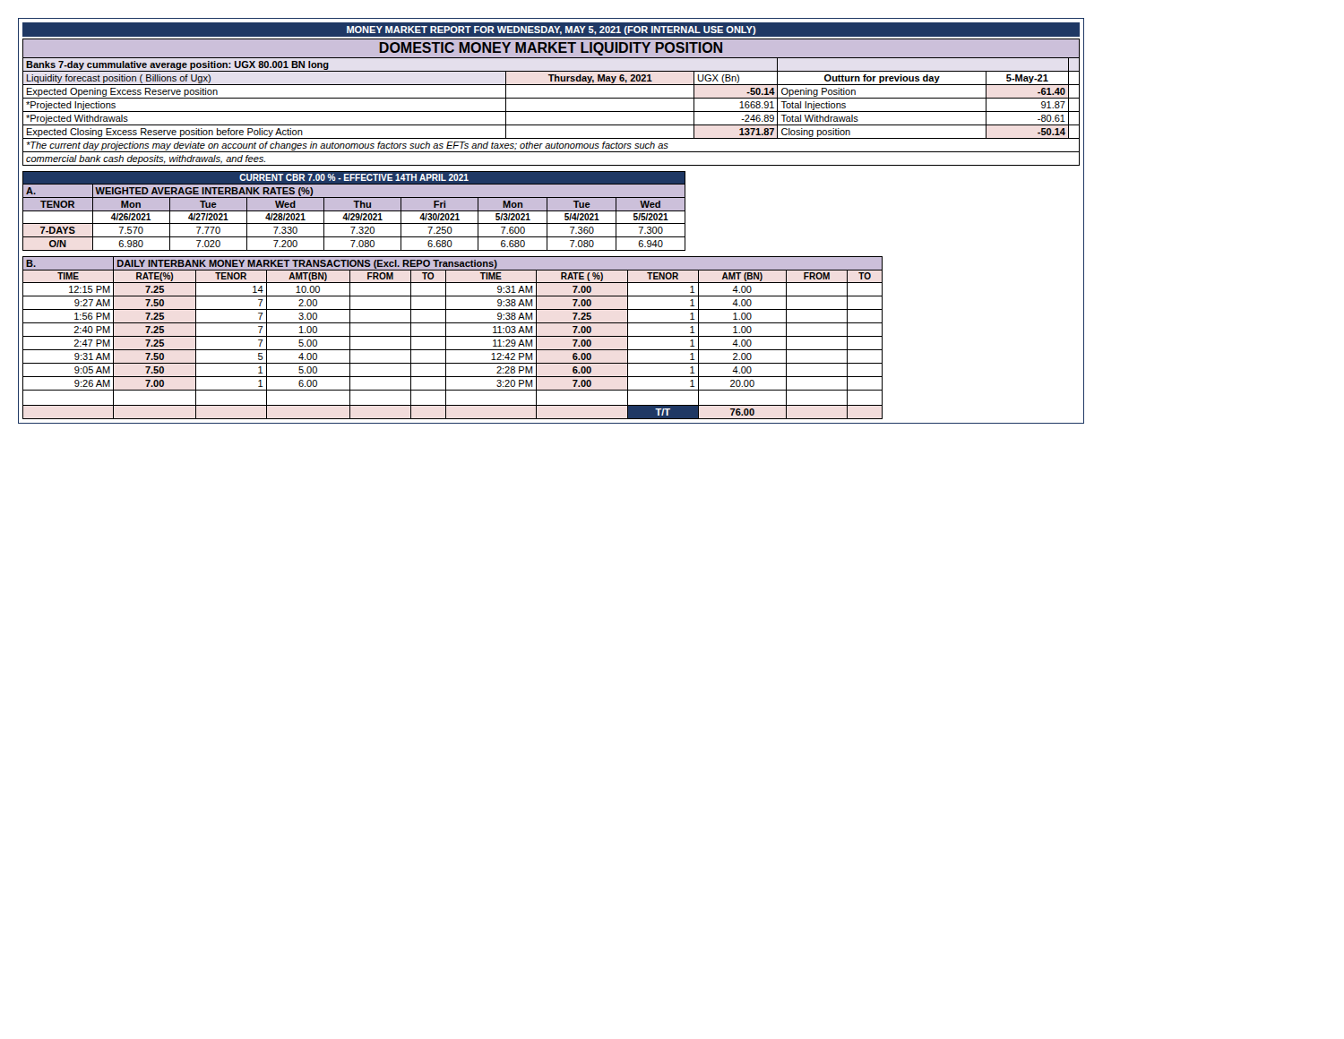| MONEY MARKET REPORT FOR WEDNESDAY, MAY 5, 2021 (FOR INTERNAL USE ONLY) |
| DOMESTIC MONEY MARKET LIQUIDITY POSITION |
| Banks 7-day cummulative average position: UGX 80.001 BN long | | |
| Liquidity forecast position ( Billions of Ugx) | Thursday, May 6, 2021 | UGX (Bn) | Outturn for previous day | 5-May-21 | |
| Expected Opening Excess Reserve position | | -50.14 | Opening Position | -61.40 | |
| *Projected Injections | | 1668.91 | Total Injections | 91.87 | |
| *Projected Withdrawals | | -246.89 | Total Withdrawals | -80.61 | |
| Expected Closing Excess Reserve position before Policy Action | | 1371.87 | Closing position | -50.14 | |
| *The current day projections may deviate on account of changes in autonomous factors such as EFTs and taxes; other autonomous factors such as |
| commercial bank cash deposits, withdrawals, and fees. |
| CURRENT CBR 7.00 % - EFFECTIVE 14TH APRIL 2021 |
| A. | WEIGHTED AVERAGE INTERBANK RATES (%) |
| TENOR | Mon | Tue | Wed | Thu | Fri | Mon | Tue | Wed |
| | 4/26/2021 | 4/27/2021 | 4/28/2021 | 4/29/2021 | 4/30/2021 | 5/3/2021 | 5/4/2021 | 5/5/2021 |
| 7-DAYS | 7.570 | 7.770 | 7.330 | 7.320 | 7.250 | 7.600 | 7.360 | 7.300 |
| O/N | 6.980 | 7.020 | 7.200 | 7.080 | 6.680 | 6.680 | 7.080 | 6.940 |
| B. | DAILY INTERBANK MONEY MARKET TRANSACTIONS (Excl. REPO Transactions) |
| TIME | RATE(%) | TENOR | AMT(BN) | FROM | TO | TIME | RATE ( %) | TENOR | AMT (BN) | FROM | TO |
| 12:15 PM | 7.25 | 14 | 10.00 | | | 9:31 AM | 7.00 | 1 | 4.00 | | |
| 9:27 AM | 7.50 | 7 | 2.00 | | | 9:38 AM | 7.00 | 1 | 4.00 | | |
| 1:56 PM | 7.25 | 7 | 3.00 | | | 9:38 AM | 7.25 | 1 | 1.00 | | |
| 2:40 PM | 7.25 | 7 | 1.00 | | | 11:03 AM | 7.00 | 1 | 1.00 | | |
| 2:47 PM | 7.25 | 7 | 5.00 | | | 11:29 AM | 7.00 | 1 | 4.00 | | |
| 9:31 AM | 7.50 | 5 | 4.00 | | | 12:42 PM | 6.00 | 1 | 2.00 | | |
| 9:05 AM | 7.50 | 1 | 5.00 | | | 2:28 PM | 6.00 | 1 | 4.00 | | |
| 9:26 AM | 7.00 | 1 | 6.00 | | | 3:20 PM | 7.00 | 1 | 20.00 | | |
| | | | | | | | | T/T | 76.00 | | |